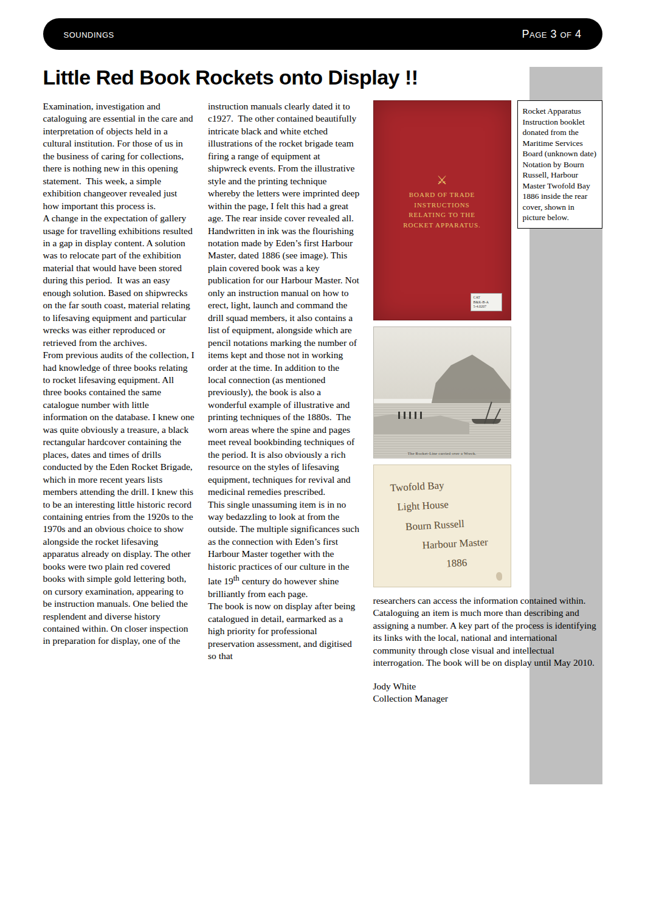soundings
Page 3 of 4
Little Red Book Rockets onto Display !!
Examination, investigation and cataloguing are essential in the care and interpretation of objects held in a cultural institution. For those of us in the business of caring for collections, there is nothing new in this opening statement. This week, a simple exhibition changeover revealed just how important this process is.
A change in the expectation of gallery usage for travelling exhibitions resulted in a gap in display content. A solution was to relocate part of the exhibition material that would have been stored during this period. It was an easy enough solution. Based on shipwrecks on the far south coast, material relating to lifesaving equipment and particular wrecks was either reproduced or retrieved from the archives.
From previous audits of the collection, I had knowledge of three books relating to rocket lifesaving equipment. All three books contained the same catalogue number with little information on the database. I knew one was quite obviously a treasure, a black rectangular hardcover containing the places, dates and times of drills conducted by the Eden Rocket Brigade, which in more recent years lists members attending the drill. I knew this to be an interesting little historic record containing entries from the 1920s to the 1970s and an obvious choice to show alongside the rocket lifesaving apparatus already on display. The other books were two plain red covered books with simple gold lettering both, on cursory examination, appearing to be instruction manuals. One belied the resplendent and diverse history contained within. On closer inspection in preparation for display, one of the
instruction manuals clearly dated it to c1927. The other contained beautifully intricate black and white etched illustrations of the rocket brigade team firing a range of equipment at shipwreck events. From the illustrative style and the printing technique whereby the letters were imprinted deep within the page, I felt this had a great age. The rear inside cover revealed all. Handwritten in ink was the flourishing notation made by Eden’s first Harbour Master, dated 1886 (see image). This plain covered book was a key publication for our Harbour Master. Not only an instruction manual on how to erect, light, launch and command the drill squad members, it also contains a list of equipment, alongside which are pencil notations marking the number of items kept and those not in working order at the time. In addition to the local connection (as mentioned previously), the book is also a wonderful example of illustrative and printing techniques of the 1880s. The worn areas where the spine and pages meet reveal bookbinding techniques of the period. It is also obviously a rich resource on the styles of lifesaving equipment, techniques for revival and medicinal remedies prescribed.
This single unassuming item is in no way bedazzling to look at from the outside. The multiple significances such as the connection with Eden’s first Harbour Master together with the historic practices of our culture in the late 19th century do however shine brilliantly from each page.
The book is now on display after being catalogued in detail, earmarked as a high priority for professional preservation assessment, and digitised so that
⚔
BOARD OF TRADE
INSTRUCTIONS
RELATING TO THE
ROCKET APPARATUS.
CAT
B&K-B-A
5-4.0207
Rocket Apparatus Instruction booklet donated from the Maritime Services Board (unknown date) Notation by Bourn Russell, Harbour Master Twofold Bay 1886 inside the rear cover, shown in picture below.
The Rocket-Line carried over a Wreck.
Twofold Bay
Light House
Bourn Russell
Harbour Master
1886
researchers can access the information contained within. Cataloguing an item is much more than describing and assigning a number. A key part of the process is identifying its links with the local, national and international community through close visual and intellectual interrogation. The book will be on display until May 2010.
Jody White
Collection Manager